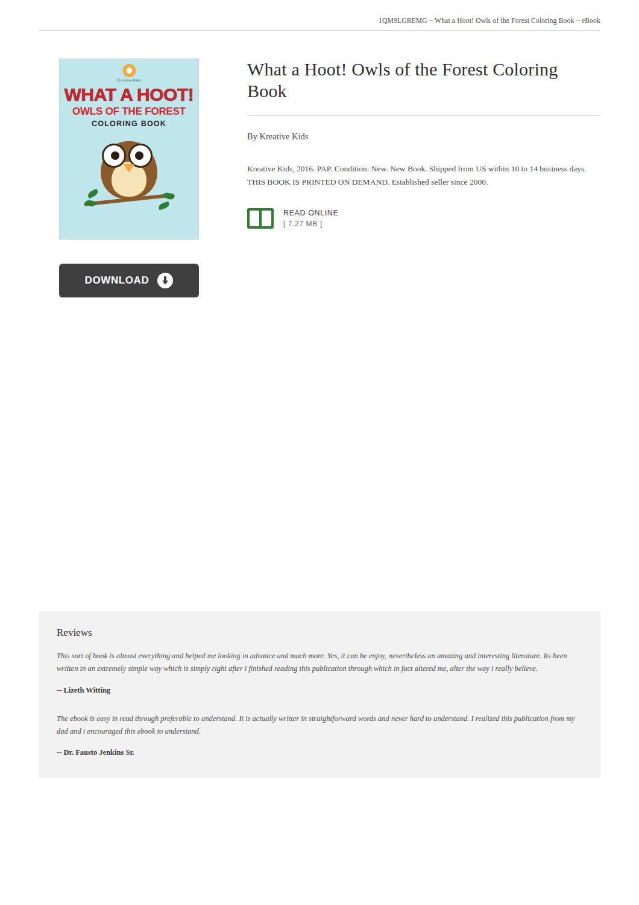1QM9LGREMG ~ What a Hoot! Owls of the Forest Coloring Book ~ eBook
Kreative Kids
WHAT A HOOT!
OWLS OF THE FOREST
COLORING BOOK
DOWNLOAD
What a Hoot! Owls of the Forest Coloring Book
By Kreative Kids
Kreative Kids, 2016. PAP. Condition: New. New Book. Shipped from US within 10 to 14 business days. THIS BOOK IS PRINTED ON DEMAND. Established seller since 2000.
READ ONLINE
[ 7.27 MB ]
Reviews
This sort of book is almost everything and helped me looking in advance and much more. Yes, it can be enjoy, nevertheless an amazing and interesting literature. Its been written in an extremely simple way which is simply right after i finished reading this publication through which in fact altered me, alter the way i really believe.
-- Lizeth Witting
The ebook is easy in read through preferable to understand. It is actually writter in straightforward words and never hard to understand. I realized this publication from my dad and i encouraged this ebook to understand.
-- Dr. Fausto Jenkins Sr.